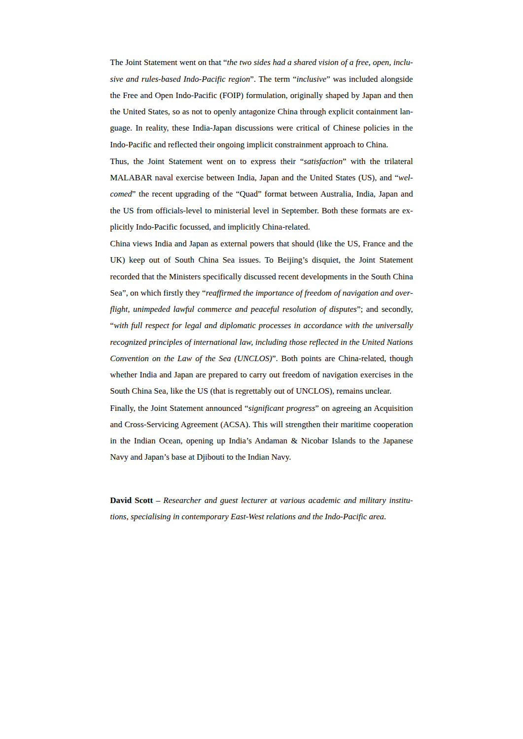The Joint Statement went on that “the two sides had a shared vision of a free, open, inclusive and rules-based Indo-Pacific region”. The term “inclusive” was included alongside the Free and Open Indo-Pacific (FOIP) formulation, originally shaped by Japan and then the United States, so as not to openly antagonize China through explicit containment language. In reality, these India-Japan discussions were critical of Chinese policies in the Indo-Pacific and reflected their ongoing implicit constrainment approach to China.
Thus, the Joint Statement went on to express their “satisfaction” with the trilateral MALABAR naval exercise between India, Japan and the United States (US), and “welcomed” the recent upgrading of the “Quad” format between Australia, India, Japan and the US from officials-level to ministerial level in September. Both these formats are explicitly Indo-Pacific focussed, and implicitly China-related.
China views India and Japan as external powers that should (like the US, France and the UK) keep out of South China Sea issues. To Beijing’s disquiet, the Joint Statement recorded that the Ministers specifically discussed recent developments in the South China Sea”, on which firstly they “reaffirmed the importance of freedom of navigation and overflight, unimpeded lawful commerce and peaceful resolution of disputes”; and secondly, “with full respect for legal and diplomatic processes in accordance with the universally recognized principles of international law, including those reflected in the United Nations Convention on the Law of the Sea (UNCLOS)”. Both points are China-related, though whether India and Japan are prepared to carry out freedom of navigation exercises in the South China Sea, like the US (that is regrettably out of UNCLOS), remains unclear.
Finally, the Joint Statement announced “significant progress” on agreeing an Acquisition and Cross-Servicing Agreement (ACSA). This will strengthen their maritime cooperation in the Indian Ocean, opening up India’s Andaman & Nicobar Islands to the Japanese Navy and Japan’s base at Djibouti to the Indian Navy.
David Scott – Researcher and guest lecturer at various academic and military institutions, specialising in contemporary East-West relations and the Indo-Pacific area.